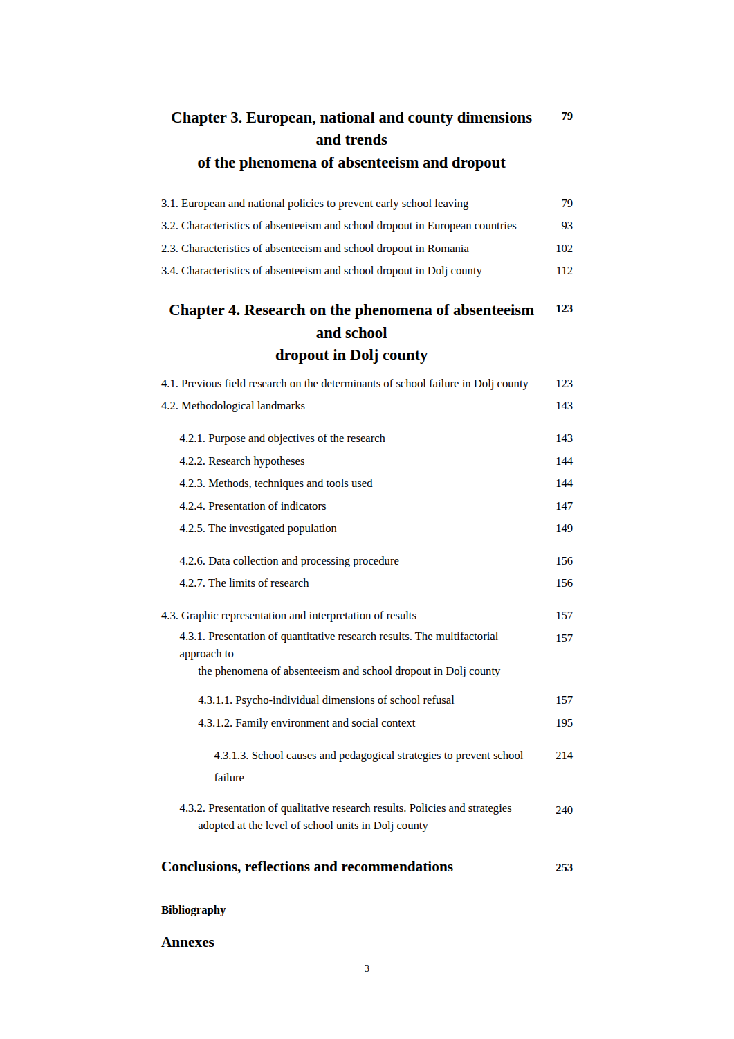Chapter 3. European, national and county dimensions and trends
of the phenomena of absenteeism and dropout
79
3.1. European and national policies to prevent early school leaving 79
3.2. Characteristics of absenteeism and school dropout in European countries 93
2.3. Characteristics of absenteeism and school dropout in Romania 102
3.4. Characteristics of absenteeism and school dropout in Dolj county 112
Chapter 4. Research on the phenomena of absenteeism and school
dropout in Dolj county
123
4.1. Previous field research on the determinants of school failure in Dolj county 123
4.2. Methodological landmarks 143
4.2.1. Purpose and objectives of the research 143
4.2.2. Research hypotheses 144
4.2.3. Methods, techniques and tools used 144
4.2.4. Presentation of indicators 147
4.2.5. The investigated population 149
4.2.6. Data collection and processing procedure 156
4.2.7. The limits of research 156
4.3. Graphic representation and interpretation of results 157
4.3.1. Presentation of quantitative research results. The multifactorial approach to
the phenomena of absenteeism and school dropout in Dolj county 157
4.3.1.1. Psycho-individual dimensions of school refusal 157
4.3.1.2. Family environment and social context 195
4.3.1.3. School causes and pedagogical strategies to prevent school failure 214
4.3.2. Presentation of qualitative research results. Policies and strategies
adopted at the level of school units in Dolj county 240
Conclusions, reflections and recommendations
253
Bibliography
Annexes
3